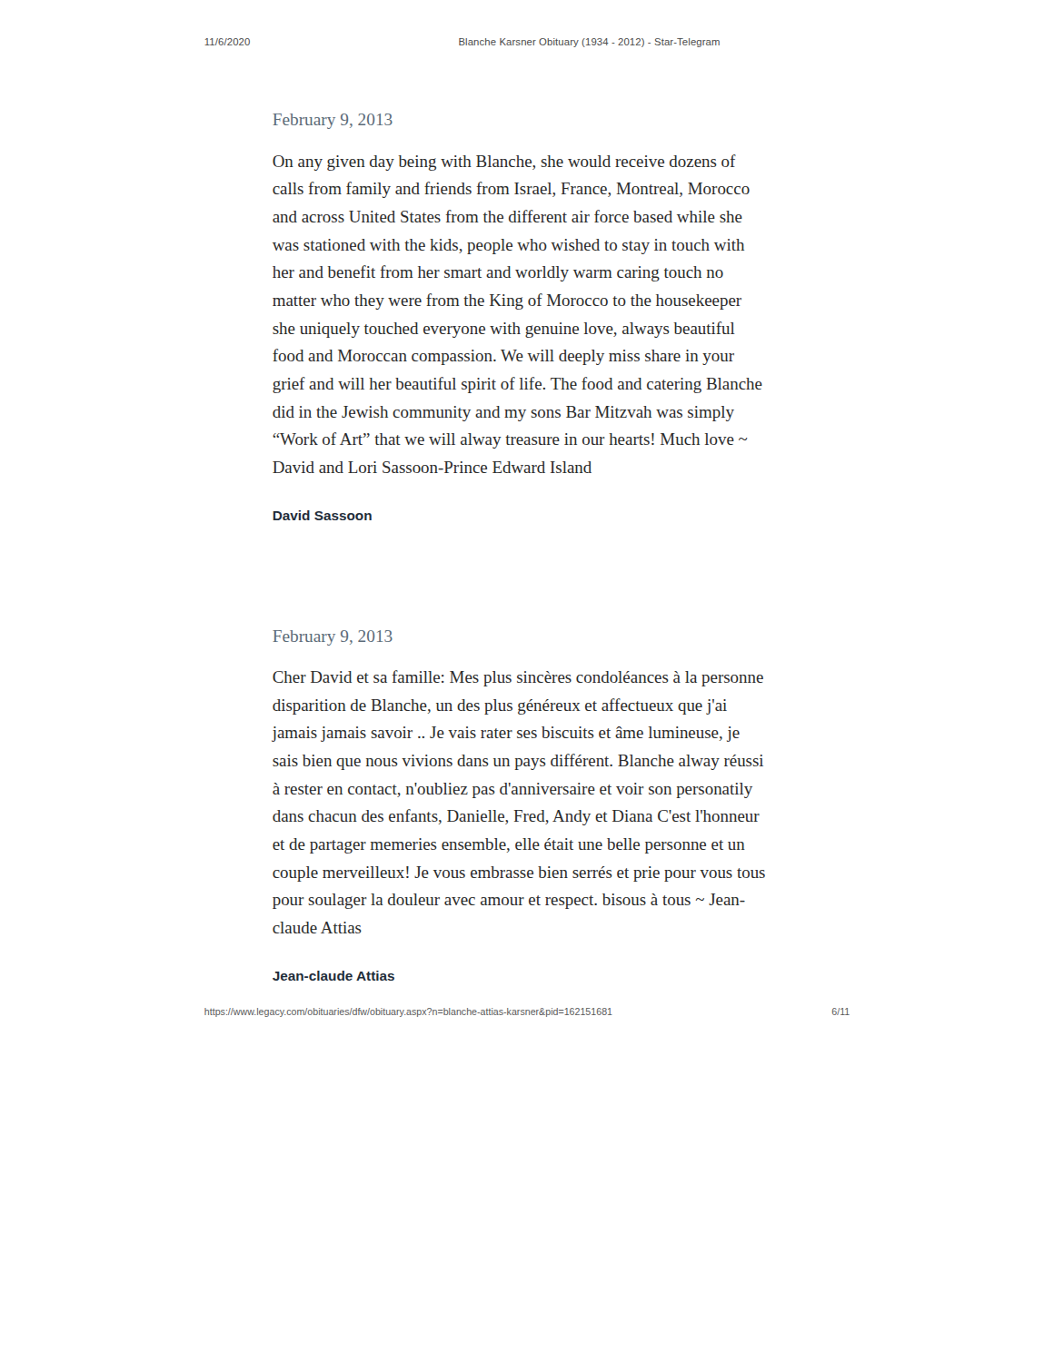11/6/2020 Blanche Karsner Obituary (1934 - 2012) - Star-Telegram
February 9, 2013
On any given day being with Blanche, she would receive dozens of calls from family and friends from Israel, France, Montreal, Morocco and across United States from the different air force based while she was stationed with the kids, people who wished to stay in touch with her and benefit from her smart and worldly warm caring touch no matter who they were from the King of Morocco to the housekeeper she uniquely touched everyone with genuine love, always beautiful food and Moroccan compassion. We will deeply miss share in your grief and will her beautiful spirit of life. The food and catering Blanche did in the Jewish community and my sons Bar Mitzvah was simply “Work of Art” that we will alway treasure in our hearts! Much love ~ David and Lori Sassoon-Prince Edward Island
David Sassoon
February 9, 2013
Cher David et sa famille: Mes plus sincères condoléances à la personne disparition de Blanche, un des plus généreux et affectueux que j'ai jamais jamais savoir .. Je vais rater ses biscuits et âme lumineuse, je sais bien que nous vivions dans un pays différent. Blanche alway réussi à rester en contact, n'oubliez pas d'anniversaire et voir son personatily dans chacun des enfants, Danielle, Fred, Andy et Diana C'est l'honneur et de partager memeries ensemble, elle était une belle personne et un couple merveilleux! Je vous embrasse bien serrés et prie pour vous tous pour soulager la douleur avec amour et respect. bisous à tous ~ Jean-claude Attias
Jean-claude Attias
https://www.legacy.com/obituaries/dfw/obituary.aspx?n=blanche-attias-karsner&pid=162151681 6/11